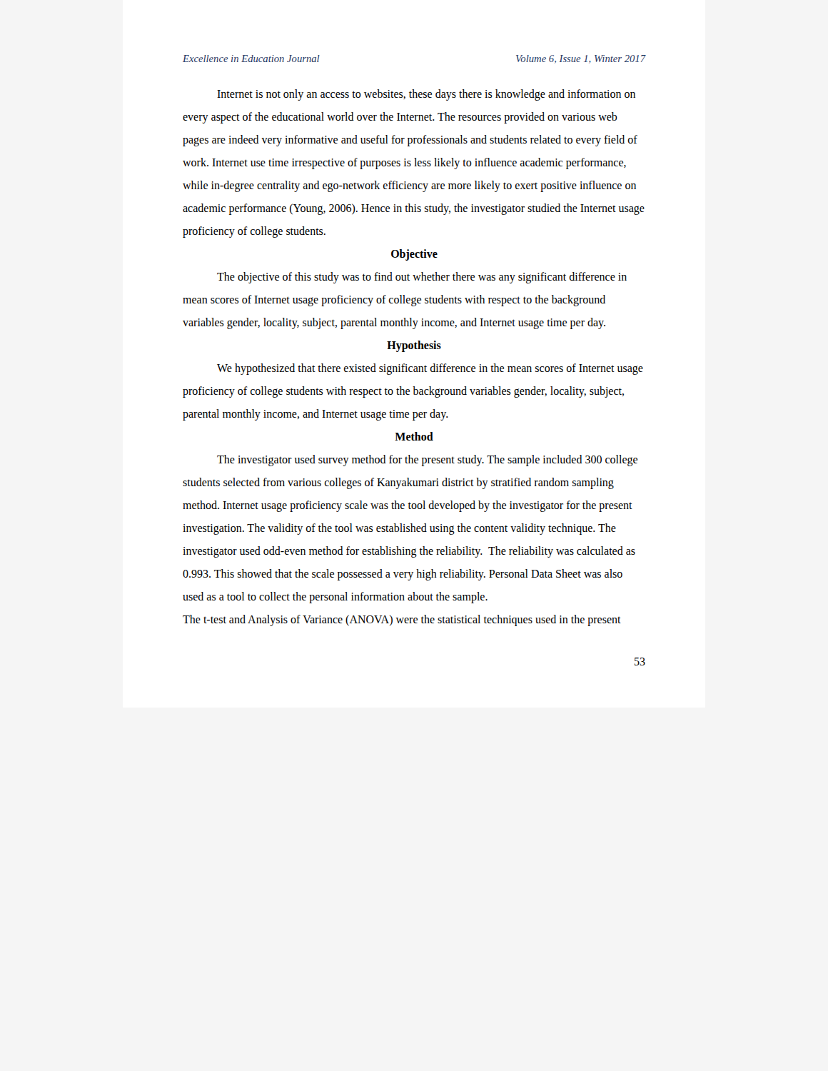Excellence in Education Journal Volume 6, Issue 1, Winter 2017
Internet is not only an access to websites, these days there is knowledge and information on every aspect of the educational world over the Internet. The resources provided on various web pages are indeed very informative and useful for professionals and students related to every field of work. Internet use time irrespective of purposes is less likely to influence academic performance, while in-degree centrality and ego-network efficiency are more likely to exert positive influence on academic performance (Young, 2006). Hence in this study, the investigator studied the Internet usage proficiency of college students.
Objective
The objective of this study was to find out whether there was any significant difference in mean scores of Internet usage proficiency of college students with respect to the background variables gender, locality, subject, parental monthly income, and Internet usage time per day.
Hypothesis
We hypothesized that there existed significant difference in the mean scores of Internet usage proficiency of college students with respect to the background variables gender, locality, subject, parental monthly income, and Internet usage time per day.
Method
The investigator used survey method for the present study. The sample included 300 college students selected from various colleges of Kanyakumari district by stratified random sampling method. Internet usage proficiency scale was the tool developed by the investigator for the present investigation. The validity of the tool was established using the content validity technique. The investigator used odd-even method for establishing the reliability. The reliability was calculated as 0.993. This showed that the scale possessed a very high reliability. Personal Data Sheet was also used as a tool to collect the personal information about the sample.
The t-test and Analysis of Variance (ANOVA) were the statistical techniques used in the present
53